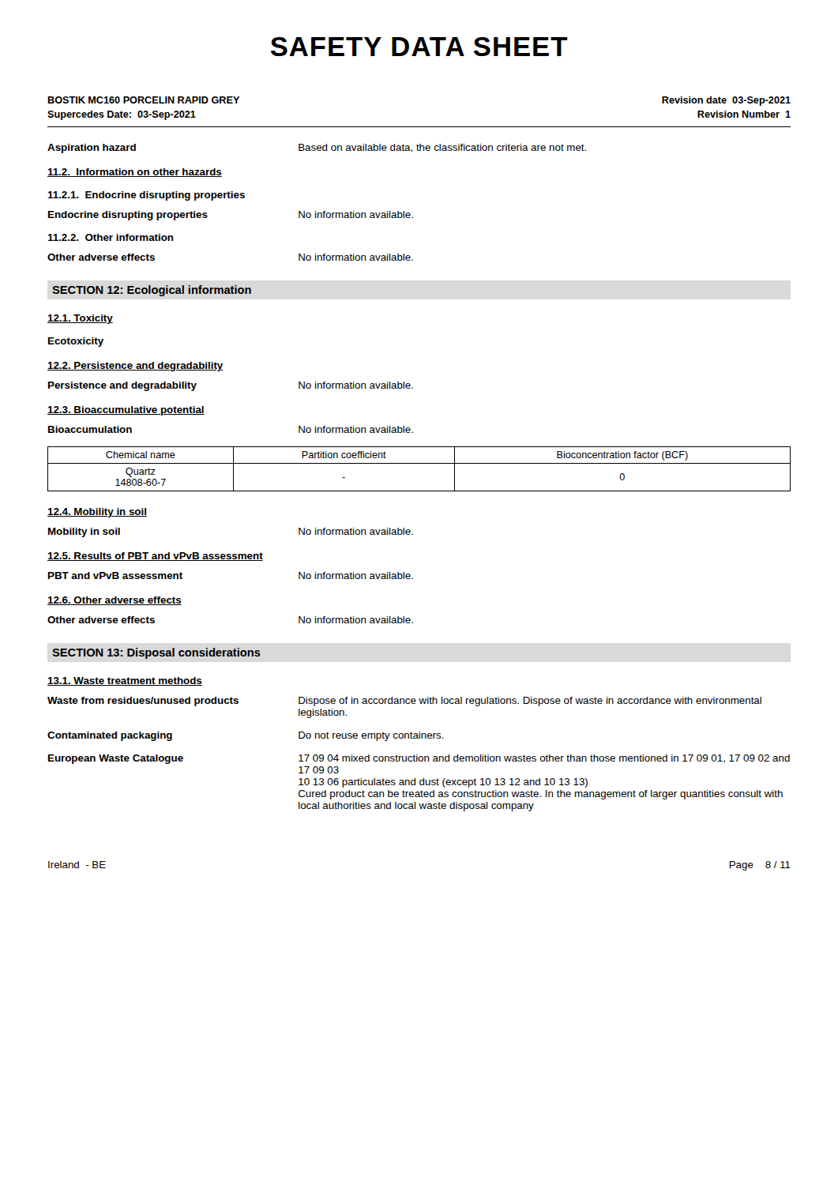SAFETY DATA SHEET
BOSTIK MC160 PORCELIN RAPID GREY
Supercedes Date: 03-Sep-2021
Revision date 03-Sep-2021
Revision Number 1
Aspiration hazard
Based on available data, the classification criteria are not met.
11.2. Information on other hazards
11.2.1. Endocrine disrupting properties
Endocrine disrupting properties
No information available.
11.2.2. Other information
Other adverse effects
No information available.
SECTION 12: Ecological information
12.1. Toxicity
Ecotoxicity
12.2. Persistence and degradability
Persistence and degradability
No information available.
12.3. Bioaccumulative potential
Bioaccumulation
No information available.
| Chemical name | Partition coefficient | Bioconcentration factor (BCF) |
| --- | --- | --- |
| Quartz 14808-60-7 | - | 0 |
12.4. Mobility in soil
Mobility in soil
No information available.
12.5. Results of PBT and vPvB assessment
PBT and vPvB assessment
No information available.
12.6. Other adverse effects
Other adverse effects
No information available.
SECTION 13: Disposal considerations
13.1. Waste treatment methods
Waste from residues/unused products
Dispose of in accordance with local regulations. Dispose of waste in accordance with environmental legislation.
Contaminated packaging
Do not reuse empty containers.
European Waste Catalogue
17 09 04 mixed construction and demolition wastes other than those mentioned in 17 09 01, 17 09 02 and 17 09 03 10 13 06 particulates and dust (except 10 13 12 and 10 13 13) Cured product can be treated as construction waste. In the management of larger quantities consult with local authorities and local waste disposal company
Ireland - BE
Page 8 / 11